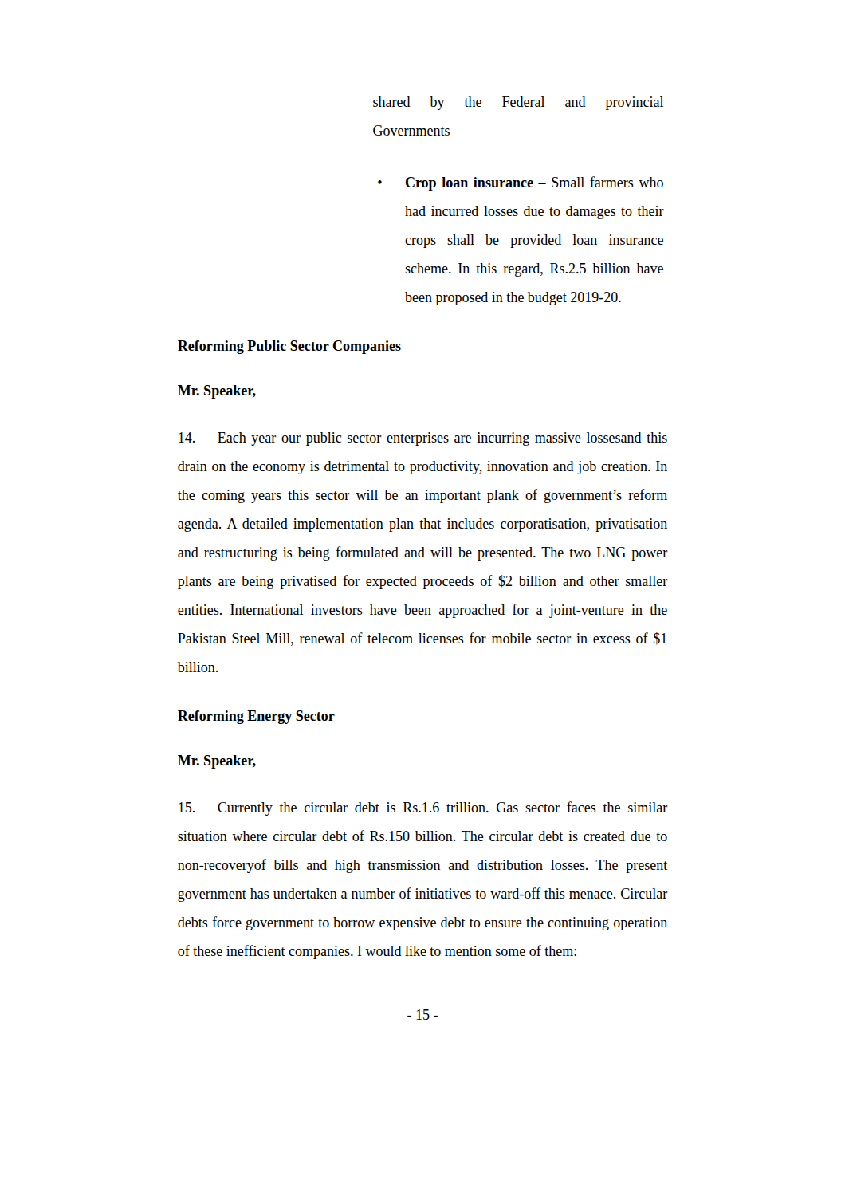shared by the Federal and provincial Governments
Crop loan insurance – Small farmers who had incurred losses due to damages to their crops shall be provided loan insurance scheme. In this regard, Rs.2.5 billion have been proposed in the budget 2019-20.
Reforming Public Sector Companies
Mr. Speaker,
14. Each year our public sector enterprises are incurring massive lossesand this drain on the economy is detrimental to productivity, innovation and job creation. In the coming years this sector will be an important plank of government’s reform agenda. A detailed implementation plan that includes corporatisation, privatisation and restructuring is being formulated and will be presented. The two LNG power plants are being privatised for expected proceeds of $2 billion and other smaller entities. International investors have been approached for a joint-venture in the Pakistan Steel Mill, renewal of telecom licenses for mobile sector in excess of $1 billion.
Reforming Energy Sector
Mr. Speaker,
15. Currently the circular debt is Rs.1.6 trillion. Gas sector faces the similar situation where circular debt of Rs.150 billion. The circular debt is created due to non-recoveryof bills and high transmission and distribution losses. The present government has undertaken a number of initiatives to ward-off this menace. Circular debts force government to borrow expensive debt to ensure the continuing operation of these inefficient companies. I would like to mention some of them:
- 15 -